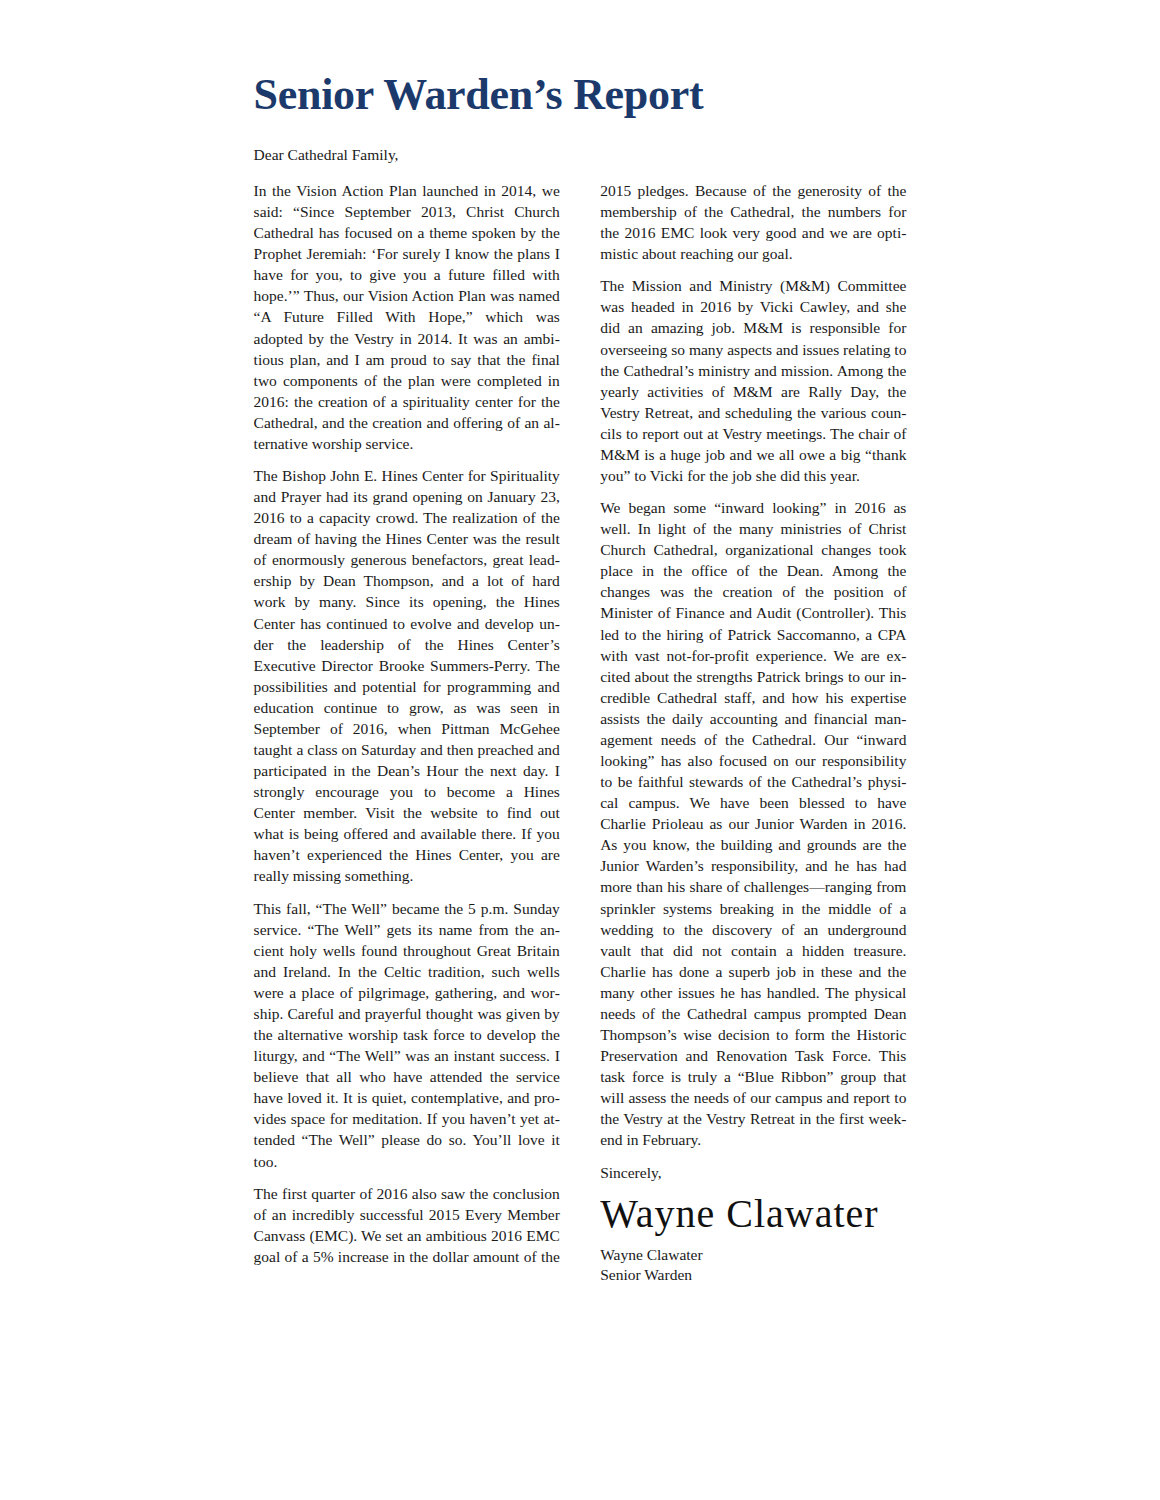Senior Warden’s Report
Dear Cathedral Family,
In the Vision Action Plan launched in 2014, we said: “Since September 2013, Christ Church Cathedral has focused on a theme spoken by the Prophet Jeremiah: ‘For surely I know the plans I have for you, to give you a future filled with hope.’” Thus, our Vision Action Plan was named “A Future Filled With Hope,” which was adopted by the Vestry in 2014. It was an ambitious plan, and I am proud to say that the final two components of the plan were completed in 2016: the creation of a spirituality center for the Cathedral, and the creation and offering of an alternative worship service.
The Bishop John E. Hines Center for Spirituality and Prayer had its grand opening on January 23, 2016 to a capacity crowd. The realization of the dream of having the Hines Center was the result of enormously generous benefactors, great leadership by Dean Thompson, and a lot of hard work by many. Since its opening, the Hines Center has continued to evolve and develop under the leadership of the Hines Center’s Executive Director Brooke Summers-Perry. The possibilities and potential for programming and education continue to grow, as was seen in September of 2016, when Pittman McGehee taught a class on Saturday and then preached and participated in the Dean’s Hour the next day. I strongly encourage you to become a Hines Center member. Visit the website to find out what is being offered and available there. If you haven’t experienced the Hines Center, you are really missing something.
This fall, “The Well” became the 5 p.m. Sunday service. “The Well” gets its name from the ancient holy wells found throughout Great Britain and Ireland. In the Celtic tradition, such wells were a place of pilgrimage, gathering, and worship. Careful and prayerful thought was given by the alternative worship task force to develop the liturgy, and “The Well” was an instant success. I believe that all who have attended the service have loved it. It is quiet, contemplative, and provides space for meditation. If you haven’t yet attended “The Well” please do so. You’ll love it too.
The first quarter of 2016 also saw the conclusion of an incredibly successful 2015 Every Member Canvass (EMC). We set an ambitious 2016 EMC goal of a 5% increase in the dollar amount of the 2015 pledges. Because of the generosity of the membership of the Cathedral, the numbers for the 2016 EMC look very good and we are optimistic about reaching our goal.
The Mission and Ministry (M&M) Committee was headed in 2016 by Vicki Cawley, and she did an amazing job. M&M is responsible for overseeing so many aspects and issues relating to the Cathedral’s ministry and mission. Among the yearly activities of M&M are Rally Day, the Vestry Retreat, and scheduling the various councils to report out at Vestry meetings. The chair of M&M is a huge job and we all owe a big “thank you” to Vicki for the job she did this year.
We began some “inward looking” in 2016 as well. In light of the many ministries of Christ Church Cathedral, organizational changes took place in the office of the Dean. Among the changes was the creation of the position of Minister of Finance and Audit (Controller). This led to the hiring of Patrick Saccomanno, a CPA with vast not-for-profit experience. We are excited about the strengths Patrick brings to our incredible Cathedral staff, and how his expertise assists the daily accounting and financial management needs of the Cathedral. Our “inward looking” has also focused on our responsibility to be faithful stewards of the Cathedral’s physical campus. We have been blessed to have Charlie Prioleau as our Junior Warden in 2016. As you know, the building and grounds are the Junior Warden’s responsibility, and he has had more than his share of challenges—ranging from sprinkler systems breaking in the middle of a wedding to the discovery of an underground vault that did not contain a hidden treasure. Charlie has done a superb job in these and the many other issues he has handled. The physical needs of the Cathedral campus prompted Dean Thompson’s wise decision to form the Historic Preservation and Renovation Task Force. This task force is truly a “Blue Ribbon” group that will assess the needs of our campus and report to the Vestry at the Vestry Retreat in the first weekend in February.
Sincerely,
Wayne Clawater
Wayne Clawater
Senior Warden